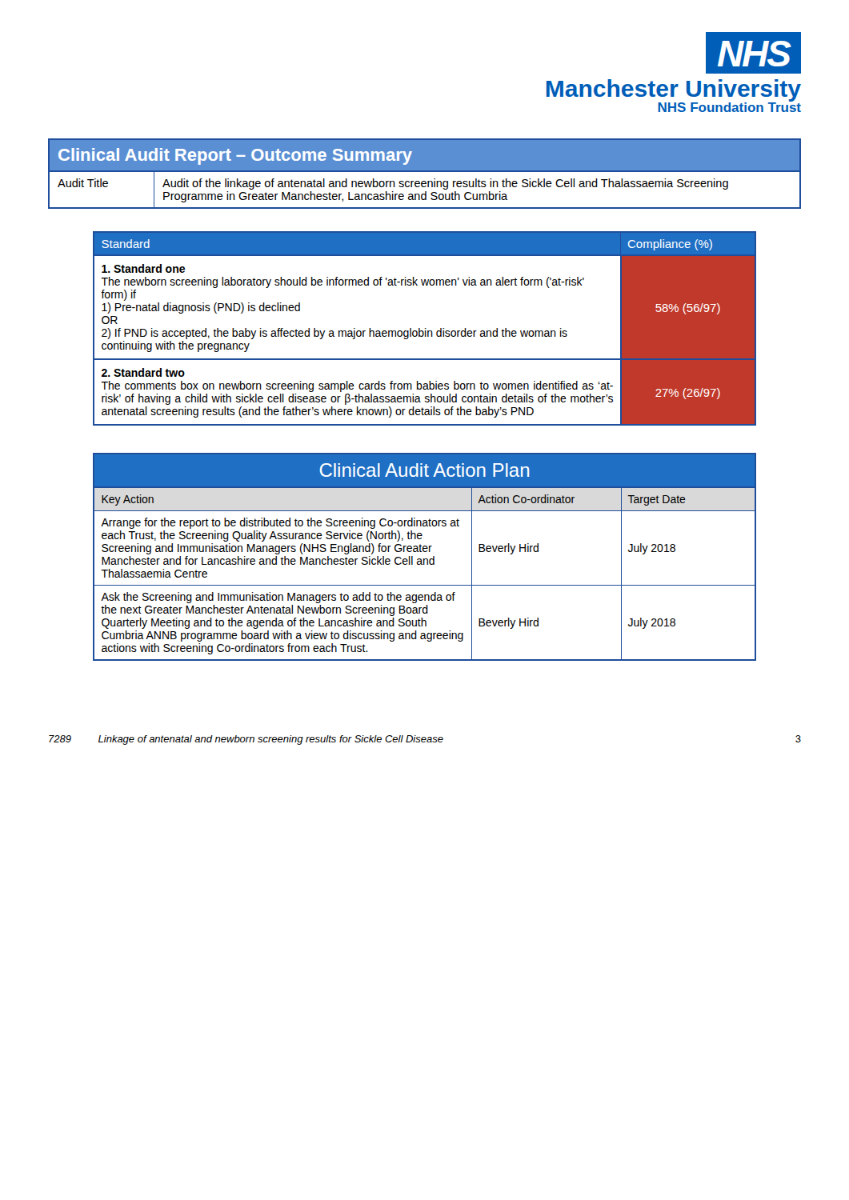NHS
Manchester University
NHS Foundation Trust
| Clinical Audit Report – Outcome Summary |
| Audit Title | Audit of the linkage of antenatal and newborn screening results in the Sickle Cell and Thalassaemia Screening Programme in Greater Manchester, Lancashire and South Cumbria |
| Standard | Compliance (%) |
| --- | --- |
| 1. Standard one The newborn screening laboratory should be informed of 'at-risk women' via an alert form ('at-risk' form) if 1) Pre-natal diagnosis (PND) is declined OR 2) If PND is accepted, the baby is affected by a major haemoglobin disorder and the woman is continuing with the pregnancy | 58% (56/97) |
| 2. Standard two The comments box on newborn screening sample cards from babies born to women identified as ‘at-risk’ of having a child with sickle cell disease or β-thalassaemia should contain details of the mother’s antenatal screening results (and the father’s where known) or details of the baby’s PND | 27% (26/97) |
| Clinical Audit Action Plan |
| Key Action | Action Co-ordinator | Target Date |
| Arrange for the report to be distributed to the Screening Co-ordinators at each Trust, the Screening Quality Assurance Service (North), the Screening and Immunisation Managers (NHS England) for Greater Manchester and for Lancashire and the Manchester Sickle Cell and Thalassaemia Centre | Beverly Hird | July 2018 |
| Ask the Screening and Immunisation Managers to add to the agenda of the next Greater Manchester Antenatal Newborn Screening Board Quarterly Meeting and to the agenda of the Lancashire and South Cumbria ANNB programme board with a view to discussing and agreeing actions with Screening Co-ordinators from each Trust. | Beverly Hird | July 2018 |
7289 Linkage of antenatal and newborn screening results for Sickle Cell Disease 3